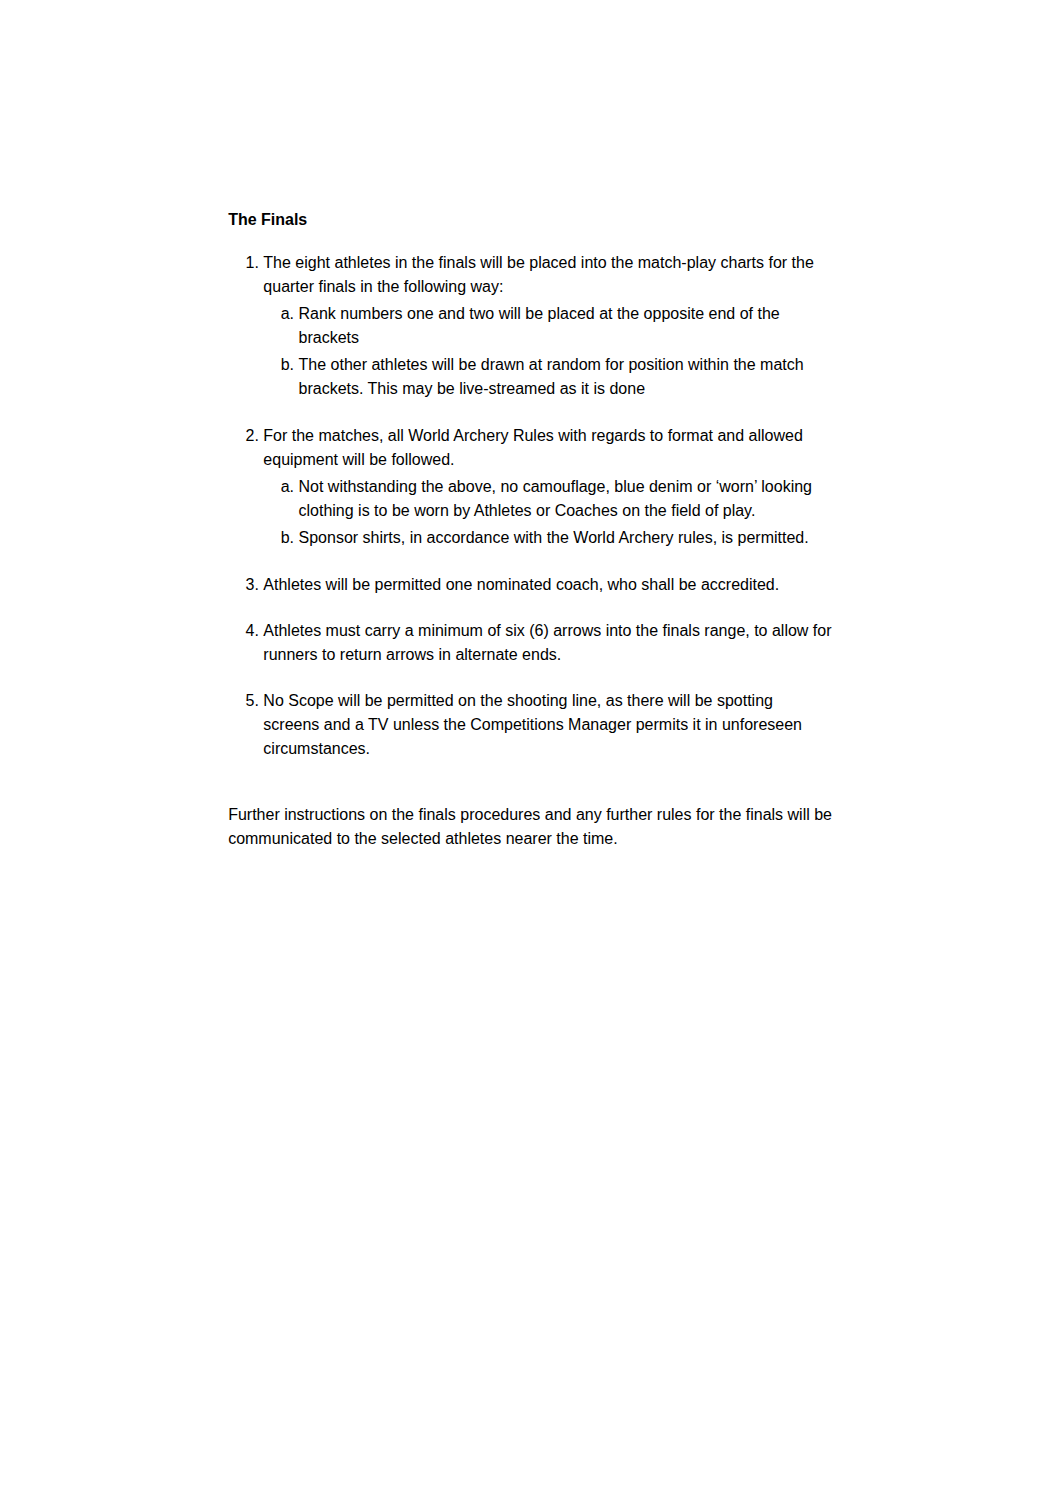The Finals
The eight athletes in the finals will be placed into the match-play charts for the quarter finals in the following way:
Rank numbers one and two will be placed at the opposite end of the brackets
The other athletes will be drawn at random for position within the match brackets. This may be live-streamed as it is done
For the matches, all World Archery Rules with regards to format and allowed equipment will be followed.
Not withstanding the above, no camouflage, blue denim or ‘worn’ looking clothing is to be worn by Athletes or Coaches on the field of play.
Sponsor shirts, in accordance with the World Archery rules, is permitted.
Athletes will be permitted one nominated coach, who shall be accredited.
Athletes must carry a minimum of six (6) arrows into the finals range, to allow for runners to return arrows in alternate ends.
No Scope will be permitted on the shooting line, as there will be spotting screens and a TV unless the Competitions Manager permits it in unforeseen circumstances.
Further instructions on the finals procedures and any further rules for the finals will be communicated to the selected athletes nearer the time.